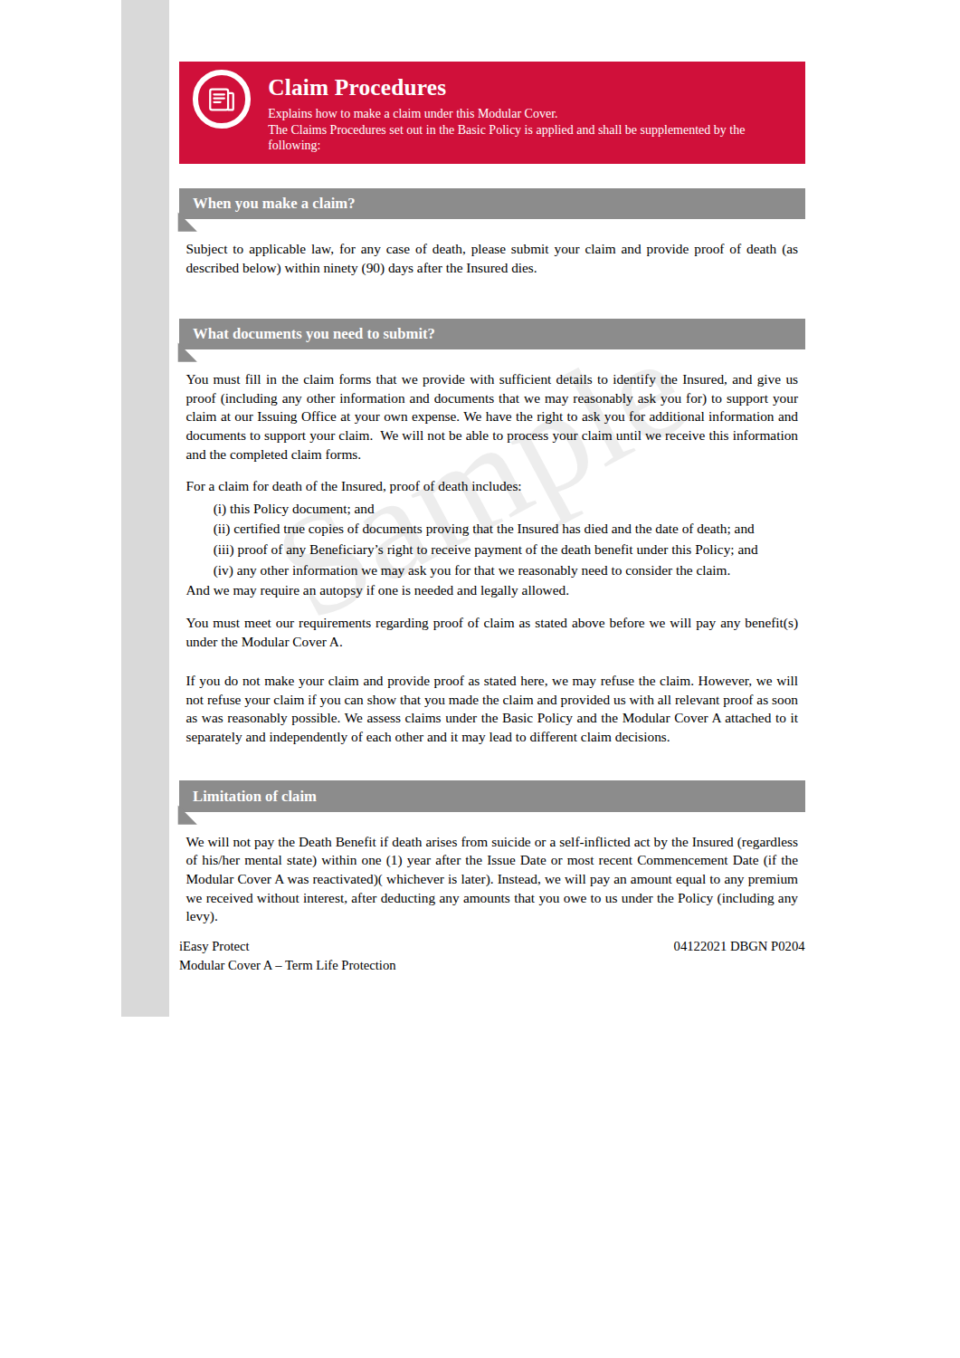Sample
Claim Procedures
Explains how to make a claim under this Modular Cover.
The Claims Procedures set out in the Basic Policy is applied and shall be supplemented by the following:
When you make a claim?
Subject to applicable law, for any case of death, please submit your claim and provide proof of death (as described below) within ninety (90) days after the Insured dies.
What documents you need to submit?
You must fill in the claim forms that we provide with sufficient details to identify the Insured, and give us proof (including any other information and documents that we may reasonably ask you for) to support your claim at our Issuing Office at your own expense. We have the right to ask you for additional information and documents to support your claim. We will not be able to process your claim until we receive this information and the completed claim forms.
For a claim for death of the Insured, proof of death includes:
(i) this Policy document; and
(ii) certified true copies of documents proving that the Insured has died and the date of death; and
(iii) proof of any Beneficiary’s right to receive payment of the death benefit under this Policy; and
(iv) any other information we may ask you for that we reasonably need to consider the claim.
And we may require an autopsy if one is needed and legally allowed.
You must meet our requirements regarding proof of claim as stated above before we will pay any benefit(s) under the Modular Cover A.
If you do not make your claim and provide proof as stated here, we may refuse the claim. However, we will not refuse your claim if you can show that you made the claim and provided us with all relevant proof as soon as was reasonably possible. We assess claims under the Basic Policy and the Modular Cover A attached to it separately and independently of each other and it may lead to different claim decisions.
Limitation of claim
We will not pay the Death Benefit if death arises from suicide or a self-inflicted act by the Insured (regardless of his/her mental state) within one (1) year after the Issue Date or most recent Commencement Date (if the Modular Cover A was reactivated)( whichever is later). Instead, we will pay an amount equal to any premium we received without interest, after deducting any amounts that you owe to us under the Policy (including any levy).
iEasy Protect
04122021 DBGN P0204
Modular Cover A – Term Life Protection